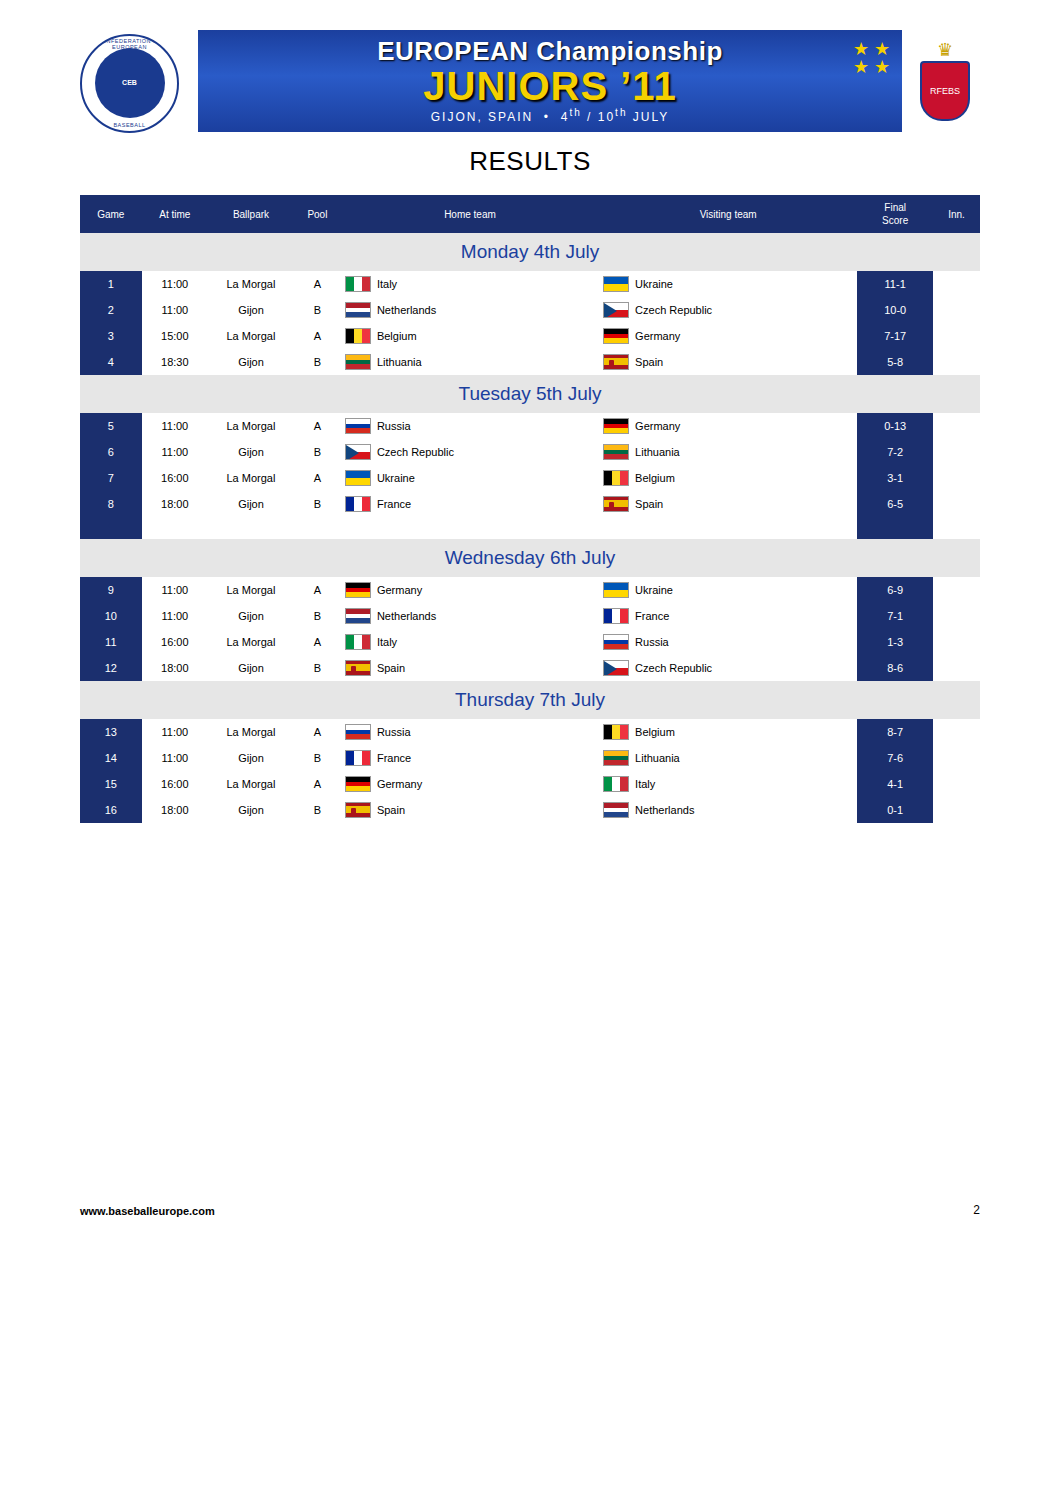CONFEDERATION OF EUROPEAN
CEB
BASEBALL
★ ★
★ ★
EUROPEAN Championship
JUNIORS ’11
GIJON, SPAIN • 4th / 10th JULY
♛
RFEBS
RESULTS
| Game | At time | Ballpark | Pool | Home team | Visiting team | Final Score | Inn. |
| --- | --- | --- | --- | --- | --- | --- | --- |
| Monday 4th July |
| 1 | 11:00 | La Morgal | A | Italy | Ukraine | 11-1 | |
| 2 | 11:00 | Gijon | B | Netherlands | Czech Republic | 10-0 | |
| 3 | 15:00 | La Morgal | A | Belgium | Germany | 7-17 | |
| 4 | 18:30 | Gijon | B | Lithuania | Spain | 5-8 | |
| Tuesday 5th July |
| 5 | 11:00 | La Morgal | A | Russia | Germany | 0-13 | |
| 6 | 11:00 | Gijon | B | Czech Republic | Lithuania | 7-2 | |
| 7 | 16:00 | La Morgal | A | Ukraine | Belgium | 3-1 | |
| 8 | 18:00 | Gijon | B | France | Spain | 6-5 | |
| Wednesday 6th July |
| 9 | 11:00 | La Morgal | A | Germany | Ukraine | 6-9 | |
| 10 | 11:00 | Gijon | B | Netherlands | France | 7-1 | |
| 11 | 16:00 | La Morgal | A | Italy | Russia | 1-3 | |
| 12 | 18:00 | Gijon | B | Spain | Czech Republic | 8-6 | |
| Thursday 7th July |
| 13 | 11:00 | La Morgal | A | Russia | Belgium | 8-7 | |
| 14 | 11:00 | Gijon | B | France | Lithuania | 7-6 | |
| 15 | 16:00 | La Morgal | A | Germany | Italy | 4-1 | |
| 16 | 18:00 | Gijon | B | Spain | Netherlands | 0-1 | |
www.baseballeurope.com
2